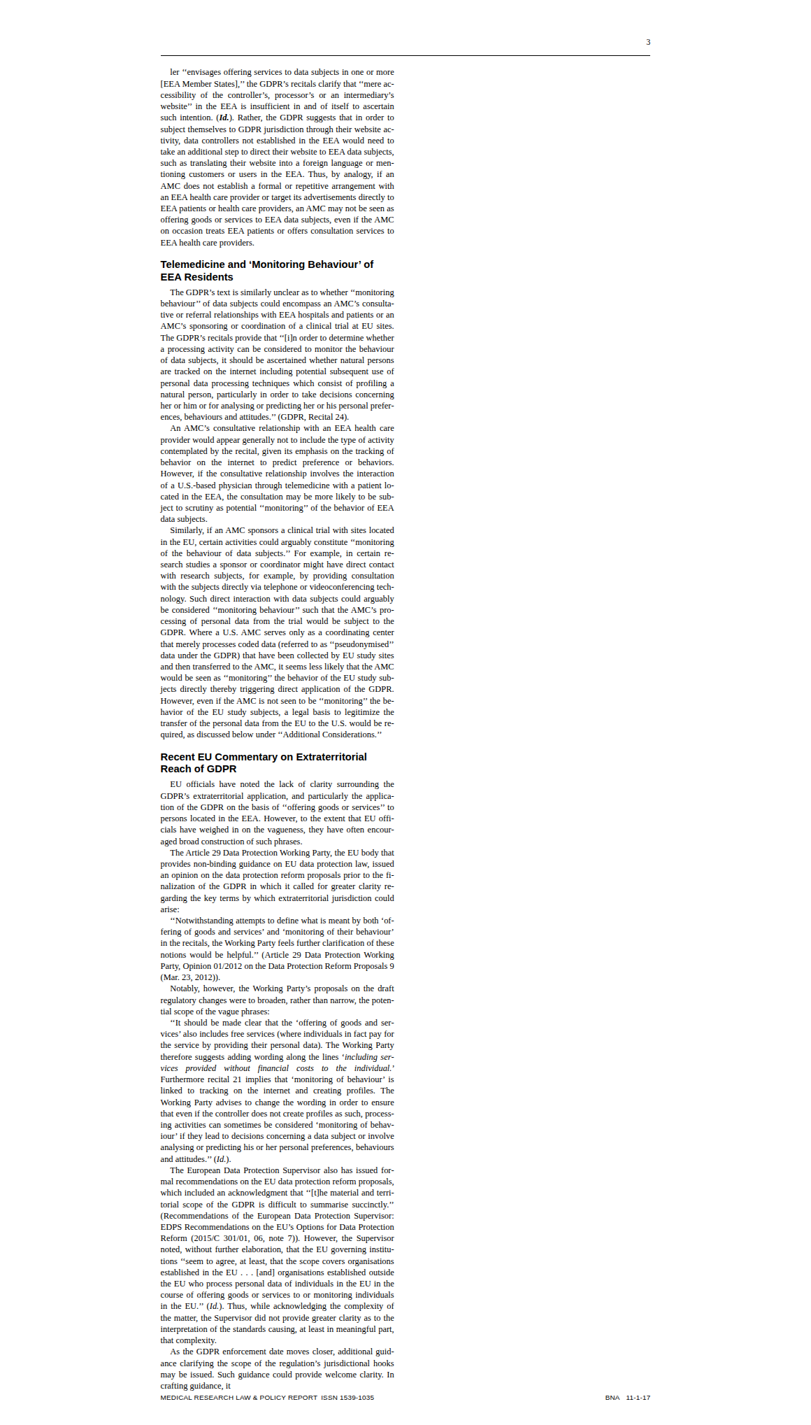3
ler ‘‘envisages offering services to data subjects in one or more [EEA Member States],’’ the GDPR’s recitals clarify that ‘‘mere accessibility of the controller’s, processor’s or an intermediary’s website’’ in the EEA is insufficient in and of itself to ascertain such intention. (Id.). Rather, the GDPR suggests that in order to subject themselves to GDPR jurisdiction through their website activity, data controllers not established in the EEA would need to take an additional step to direct their website to EEA data subjects, such as translating their website into a foreign language or mentioning customers or users in the EEA. Thus, by analogy, if an AMC does not establish a formal or repetitive arrangement with an EEA health care provider or target its advertisements directly to EEA patients or health care providers, an AMC may not be seen as offering goods or services to EEA data subjects, even if the AMC on occasion treats EEA patients or offers consultation services to EEA health care providers.
Telemedicine and ‘Monitoring Behaviour’ of EEA Residents
The GDPR’s text is similarly unclear as to whether ‘‘monitoring behaviour’’ of data subjects could encompass an AMC’s consultative or referral relationships with EEA hospitals and patients or an AMC’s sponsoring or coordination of a clinical trial at EU sites. The GDPR’s recitals provide that ‘‘[i]n order to determine whether a processing activity can be considered to monitor the behaviour of data subjects, it should be ascertained whether natural persons are tracked on the internet including potential subsequent use of personal data processing techniques which consist of profiling a natural person, particularly in order to take decisions concerning her or him or for analysing or predicting her or his personal preferences, behaviours and attitudes.’’ (GDPR, Recital 24).
An AMC’s consultative relationship with an EEA health care provider would appear generally not to include the type of activity contemplated by the recital, given its emphasis on the tracking of behavior on the internet to predict preference or behaviors. However, if the consultative relationship involves the interaction of a U.S.-based physician through telemedicine with a patient located in the EEA, the consultation may be more likely to be subject to scrutiny as potential ‘‘monitoring’’ of the behavior of EEA data subjects.
Similarly, if an AMC sponsors a clinical trial with sites located in the EU, certain activities could arguably constitute ‘‘monitoring of the behaviour of data subjects.’’ For example, in certain research studies a sponsor or coordinator might have direct contact with research subjects, for example, by providing consultation with the subjects directly via telephone or videoconferencing technology. Such direct interaction with data subjects could arguably be considered ‘‘monitoring behaviour’’ such that the AMC’s processing of personal data from the trial would be subject to the GDPR. Where a U.S. AMC serves only as a coordinating center that merely processes coded data (referred to as ‘‘pseudonymised’’ data under the GDPR) that have been collected by EU study sites and then transferred to the AMC, it seems less likely that the AMC would be seen as ‘‘monitoring’’ the behavior of the EU study subjects directly thereby triggering direct application of the GDPR. However, even if the AMC is not seen to be ‘‘monitoring’’ the behavior of the EU study subjects, a legal basis to legitimize the transfer of the personal data from the EU to the U.S. would be required, as discussed below under ‘‘Additional Considerations.’’
Recent EU Commentary on Extraterritorial Reach of GDPR
EU officials have noted the lack of clarity surrounding the GDPR’s extraterritorial application, and particularly the application of the GDPR on the basis of ‘‘offering goods or services’’ to persons located in the EEA. However, to the extent that EU officials have weighed in on the vagueness, they have often encouraged broad construction of such phrases.
The Article 29 Data Protection Working Party, the EU body that provides non-binding guidance on EU data protection law, issued an opinion on the data protection reform proposals prior to the finalization of the GDPR in which it called for greater clarity regarding the key terms by which extraterritorial jurisdiction could arise:
‘‘Notwithstanding attempts to define what is meant by both ‘offering of goods and services’ and ‘monitoring of their behaviour’ in the recitals, the Working Party feels further clarification of these notions would be helpful.’’ (Article 29 Data Protection Working Party, Opinion 01/2012 on the Data Protection Reform Proposals 9 (Mar. 23, 2012)).
Notably, however, the Working Party’s proposals on the draft regulatory changes were to broaden, rather than narrow, the potential scope of the vague phrases:
‘‘It should be made clear that the ‘offering of goods and services’ also includes free services (where individuals in fact pay for the service by providing their personal data). The Working Party therefore suggests adding wording along the lines ‘including services provided without financial costs to the individual.’ Furthermore recital 21 implies that ‘monitoring of behaviour’ is linked to tracking on the internet and creating profiles. The Working Party advises to change the wording in order to ensure that even if the controller does not create profiles as such, processing activities can sometimes be considered ‘monitoring of behaviour’ if they lead to decisions concerning a data subject or involve analysing or predicting his or her personal preferences, behaviours and attitudes.’’ (Id.).
The European Data Protection Supervisor also has issued formal recommendations on the EU data protection reform proposals, which included an acknowledgment that ‘‘[t]he material and territorial scope of the GDPR is difficult to summarise succinctly.’’ (Recommendations of the European Data Protection Supervisor: EDPS Recommendations on the EU’s Options for Data Protection Reform (2015/C 301/01, 06, note 7)). However, the Supervisor noted, without further elaboration, that the EU governing institutions ‘‘seem to agree, at least, that the scope covers organisations established in the EU . . . [and] organisations established outside the EU who process personal data of individuals in the EU in the course of offering goods or services to or monitoring individuals in the EU.’’ (Id.). Thus, while acknowledging the complexity of the matter, the Supervisor did not provide greater clarity as to the interpretation of the standards causing, at least in meaningful part, that complexity.
As the GDPR enforcement date moves closer, additional guidance clarifying the scope of the regulation’s jurisdictional hooks may be issued. Such guidance could provide welcome clarity. In crafting guidance, it
MEDICAL RESEARCH LAW & POLICY REPORT ISSN 1539-1035
BNA 11-1-17